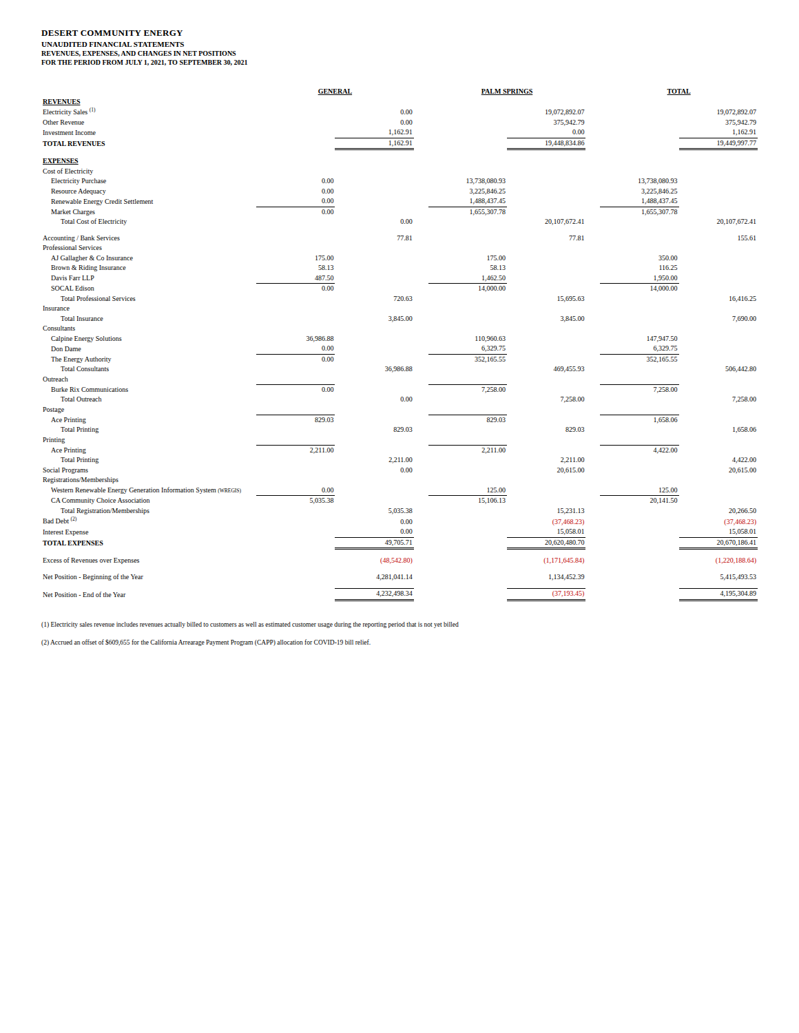DESERT COMMUNITY ENERGY
UNAUDITED FINANCIAL STATEMENTS
REVENUES, EXPENSES, AND CHANGES IN NET POSITIONS
FOR THE PERIOD FROM JULY 1, 2021, TO SEPTEMBER 30, 2021
| | GENERAL | | PALM SPRINGS | | TOTAL |
| REVENUES | |
| Electricity Sales (1) | | 0.00 | | | 19,072,892.07 | | | 19,072,892.07 |
| Other Revenue | | 0.00 | | | 375,942.79 | | | 375,942.79 |
| Investment Income | | 1,162.91 | | | 0.00 | | | 1,162.91 |
| TOTAL REVENUES | | 1,162.91 | | | 19,448,834.86 | | | 19,449,997.77 |
| EXPENSES | |
| Cost of Electricity | |
| Electricity Purchase | 0.00 | | | 13,738,080.93 | | | 13,738,080.93 | |
| Resource Adequacy | 0.00 | | | 3,225,846.25 | | | 3,225,846.25 | |
| Renewable Energy Credit Settlement | 0.00 | | | 1,488,437.45 | | | 1,488,437.45 | |
| Market Charges | 0.00 | | | 1,655,307.78 | | | 1,655,307.78 | |
| Total Cost of Electricity | | 0.00 | | | 20,107,672.41 | | | 20,107,672.41 |
| Accounting / Bank Services | | 77.81 | | | 77.81 | | | 155.61 |
| Professional Services | |
| AJ Gallagher & Co Insurance | 175.00 | | | 175.00 | | | 350.00 | |
| Brown & Riding Insurance | 58.13 | | | 58.13 | | | 116.25 | |
| Davis Farr LLP | 487.50 | | | 1,462.50 | | | 1,950.00 | |
| SOCAL Edison | 0.00 | | | 14,000.00 | | | 14,000.00 | |
| Total Professional Services | | 720.63 | | | 15,695.63 | | | 16,416.25 |
| Insurance | |
| Total Insurance | | 3,845.00 | | | 3,845.00 | | | 7,690.00 |
| Consultants | |
| Calpine Energy Solutions | 36,986.88 | | | 110,960.63 | | | 147,947.50 | |
| Don Dame | 0.00 | | | 6,329.75 | | | 6,329.75 | |
| The Energy Authority | 0.00 | | | 352,165.55 | | | 352,165.55 | |
| Total Consultants | | 36,986.88 | | | 469,455.93 | | | 506,442.80 |
| Outreach | |
| Burke Rix Communications | 0.00 | | | 7,258.00 | | | 7,258.00 | |
| Total Outreach | | 0.00 | | | 7,258.00 | | | 7,258.00 |
| Postage | |
| Ace Printing | 829.03 | | | 829.03 | | | 1,658.06 | |
| Total Printing | | 829.03 | | | 829.03 | | | 1,658.06 |
| Printing | |
| Ace Printing | 2,211.00 | | | 2,211.00 | | | 4,422.00 | |
| Total Printing | | 2,211.00 | | | 2,211.00 | | | 4,422.00 |
| Social Programs | | 0.00 | | | 20,615.00 | | | 20,615.00 |
| Registrations/Memberships | |
| Western Renewable Energy Generation Information System (WREGIS) | 0.00 | | | 125.00 | | | 125.00 | |
| CA Community Choice Association | 5,035.38 | | | 15,106.13 | | | 20,141.50 | |
| Total Registration/Memberships | | 5,035.38 | | | 15,231.13 | | | 20,266.50 |
| Bad Debt (2) | | 0.00 | | | (37,468.23) | | | (37,468.23) |
| Interest Expense | | 0.00 | | | 15,058.01 | | | 15,058.01 |
| TOTAL EXPENSES | | 49,705.71 | | | 20,620,480.70 | | | 20,670,186.41 |
| Excess of Revenues over Expenses | | (48,542.80) | | | (1,171,645.84) | | | (1,220,188.64) |
| Net Position - Beginning of the Year | | 4,281,041.14 | | | 1,134,452.39 | | | 5,415,493.53 |
| Net Position - End of the Year | | 4,232,498.34 | | | (37,193.45) | | | 4,195,304.89 |
(1) Electricity sales revenue includes revenues actually billed to customers as well as estimated customer usage during the reporting period that is not yet billed
(2) Accrued an offset of $609,655 for the California Arrearage Payment Program (CAPP) allocation for COVID-19 bill relief.